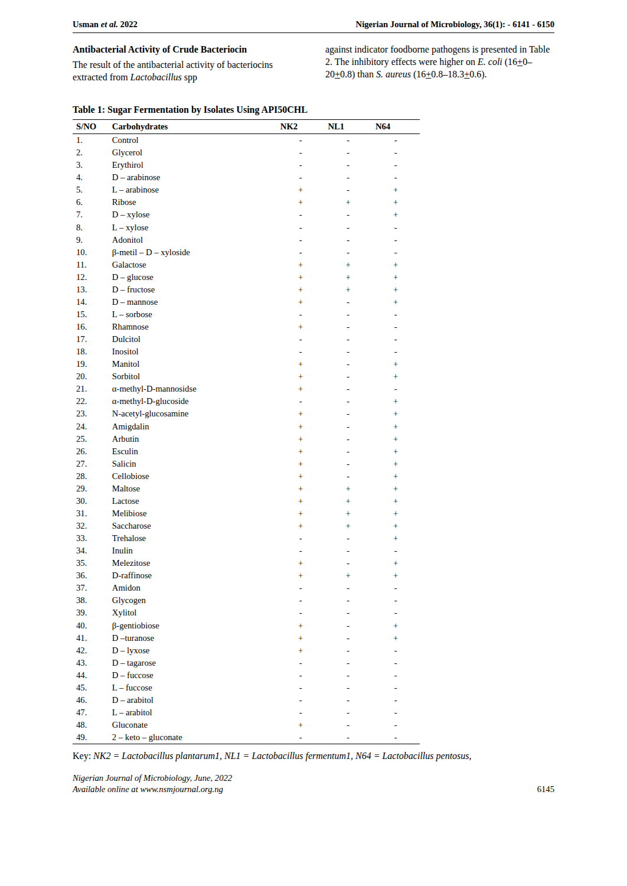Usman et al. 2022 Nigerian Journal of Microbiology, 36(1): - 6141 - 6150
Antibacterial Activity of Crude Bacteriocin
The result of the antibacterial activity of bacteriocins extracted from Lactobacillus spp
against indicator foodborne pathogens is presented in Table 2. The inhibitory effects were higher on E. coli (16+0– 20+0.8) than S. aureus (16+0.8–18.3+0.6).
Table 1: Sugar Fermentation by Isolates Using API50CHL
| S/NO | Carbohydrates | NK2 | NL1 | N64 |
| --- | --- | --- | --- | --- |
| 1. | Control | - | - | - |
| 2. | Glycerol | - | - | - |
| 3. | Erythirol | - | - | - |
| 4. | D – arabinose | - | - | - |
| 5. | L – arabinose | + | - | + |
| 6. | Ribose | + | + | + |
| 7. | D – xylose | - | - | + |
| 8. | L – xylose | - | - | - |
| 9. | Adonitol | - | - | - |
| 10. | β-metil – D – xyloside | - | - | - |
| 11. | Galactose | + | + | + |
| 12. | D – glucose | + | + | + |
| 13. | D – fructose | + | + | + |
| 14. | D – mannose | + | - | + |
| 15. | L – sorbose | - | - | - |
| 16. | Rhamnose | + | - | - |
| 17. | Dulcitol | - | - | - |
| 18. | Inositol | - | - | - |
| 19. | Manitol | + | - | + |
| 20. | Sorbitol | + | - | + |
| 21. | α-methyl-D-mannosidse | + | - | - |
| 22. | α-methyl-D-glucoside | - | - | + |
| 23. | N-acetyl-glucosamine | + | - | + |
| 24. | Amigdalin | + | - | + |
| 25. | Arbutin | + | - | + |
| 26. | Esculin | + | - | + |
| 27. | Salicin | + | - | + |
| 28. | Cellobiose | + | - | + |
| 29. | Maltose | + | + | + |
| 30. | Lactose | + | + | + |
| 31. | Melibiose | + | + | + |
| 32. | Saccharose | + | + | + |
| 33. | Trehalose | - | - | + |
| 34. | Inulin | - | - | - |
| 35. | Melezitose | + | - | + |
| 36. | D-raffinose | + | + | + |
| 37. | Amidon | - | - | - |
| 38. | Glycogen | - | - | - |
| 39. | Xylitol | - | - | - |
| 40. | β-gentiobiose | + | - | + |
| 41. | D –turanose | + | - | + |
| 42. | D – lyxose | + | - | - |
| 43. | D – tagarose | - | - | - |
| 44. | D – fuccose | - | - | - |
| 45. | L – fuccose | - | - | - |
| 46. | D – arabitol | - | - | - |
| 47. | L – arabitol | - | - | - |
| 48. | Gluconate | + | - | - |
| 49. | 2 – keto – gluconate | - | - | - |
Key: NK2 = Lactobacillus plantarum1, NL1 = Lactobacillus fermentum1, N64 = Lactobacillus pentosus,
Nigerian Journal of Microbiology, June, 2022
Available online at www.nsmjournal.org.ng
6145